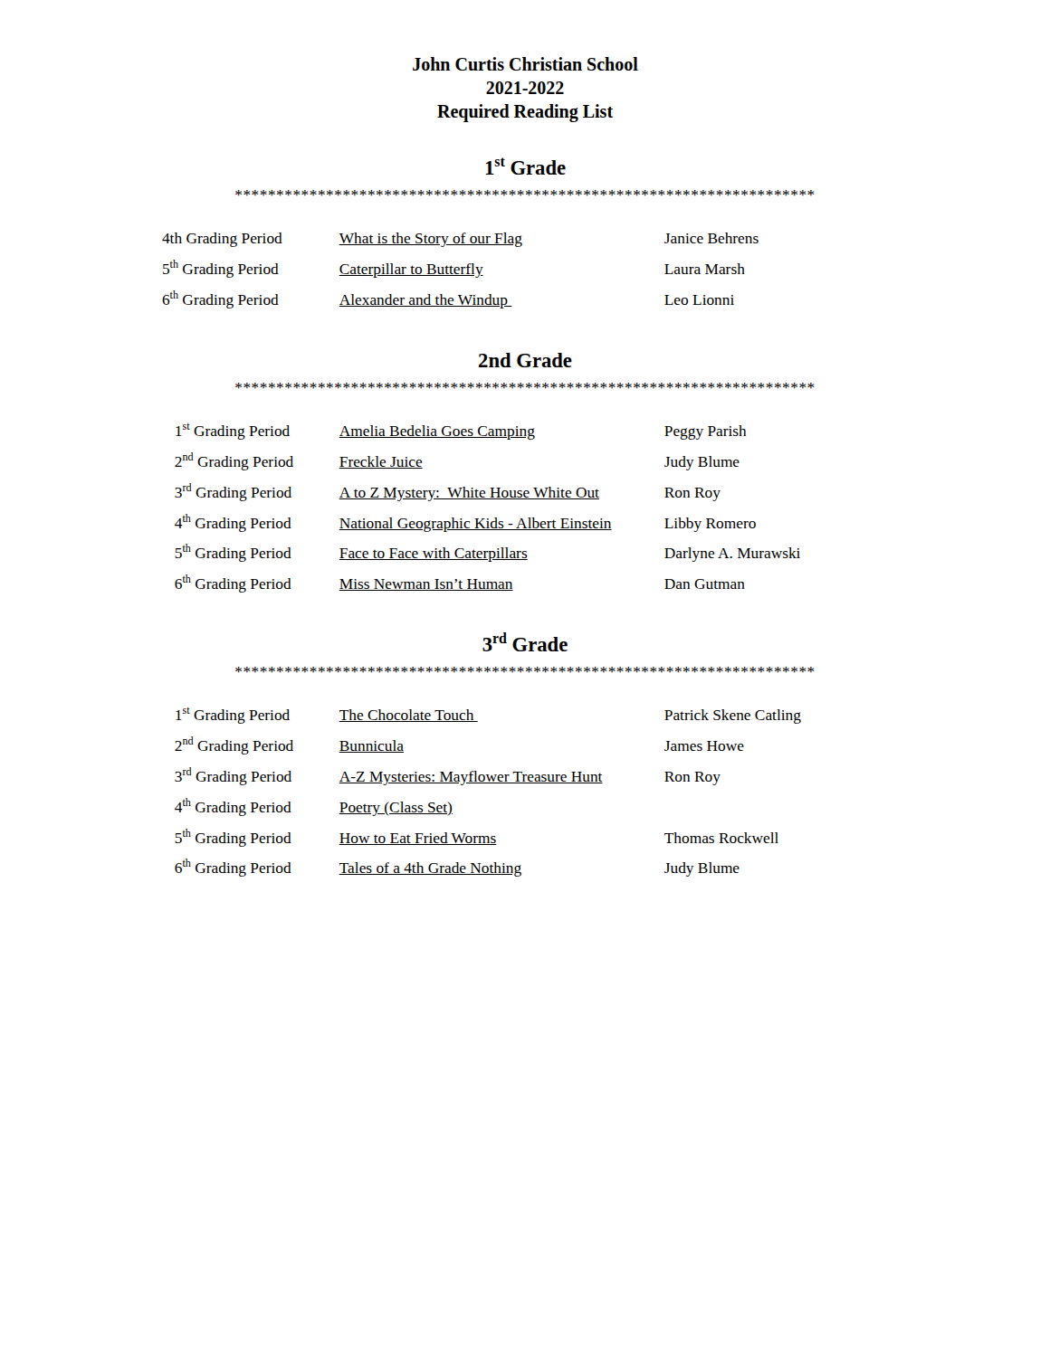John Curtis Christian School
2021-2022
Required Reading List
1st Grade
**********************************************************************
| 4th Grading Period | What is the Story of our Flag | Janice Behrens |
| 5 th Grading Period | Caterpillar to Butterfly | Laura Marsh |
| 6 th Grading Period | Alexander and the Windup | Leo Lionni |
2nd Grade
**********************************************************************
| 1 st Grading Period | Amelia Bedelia Goes Camping | Peggy Parish |
| 2 nd Grading Period | Freckle Juice | Judy Blume |
| 3 rd Grading Period | A to Z Mystery: White House White Out | Ron Roy |
| 4 th Grading Period | National Geographic Kids - Albert Einstein | Libby Romero |
| 5 th Grading Period | Face to Face with Caterpillars | Darlyne A. Murawski |
| 6 th Grading Period | Miss Newman Isn’t Human | Dan Gutman |
3rd Grade
**********************************************************************
| 1 st Grading Period | The Chocolate Touch | Patrick Skene Catling |
| 2 nd Grading Period | Bunnicula | James Howe |
| 3 rd Grading Period | A-Z Mysteries: Mayflower Treasure Hunt | Ron Roy |
| 4 th Grading Period | Poetry (Class Set) | |
| 5 th Grading Period | How to Eat Fried Worms | Thomas Rockwell |
| 6 th Grading Period | Tales of a 4th Grade Nothing | Judy Blume |